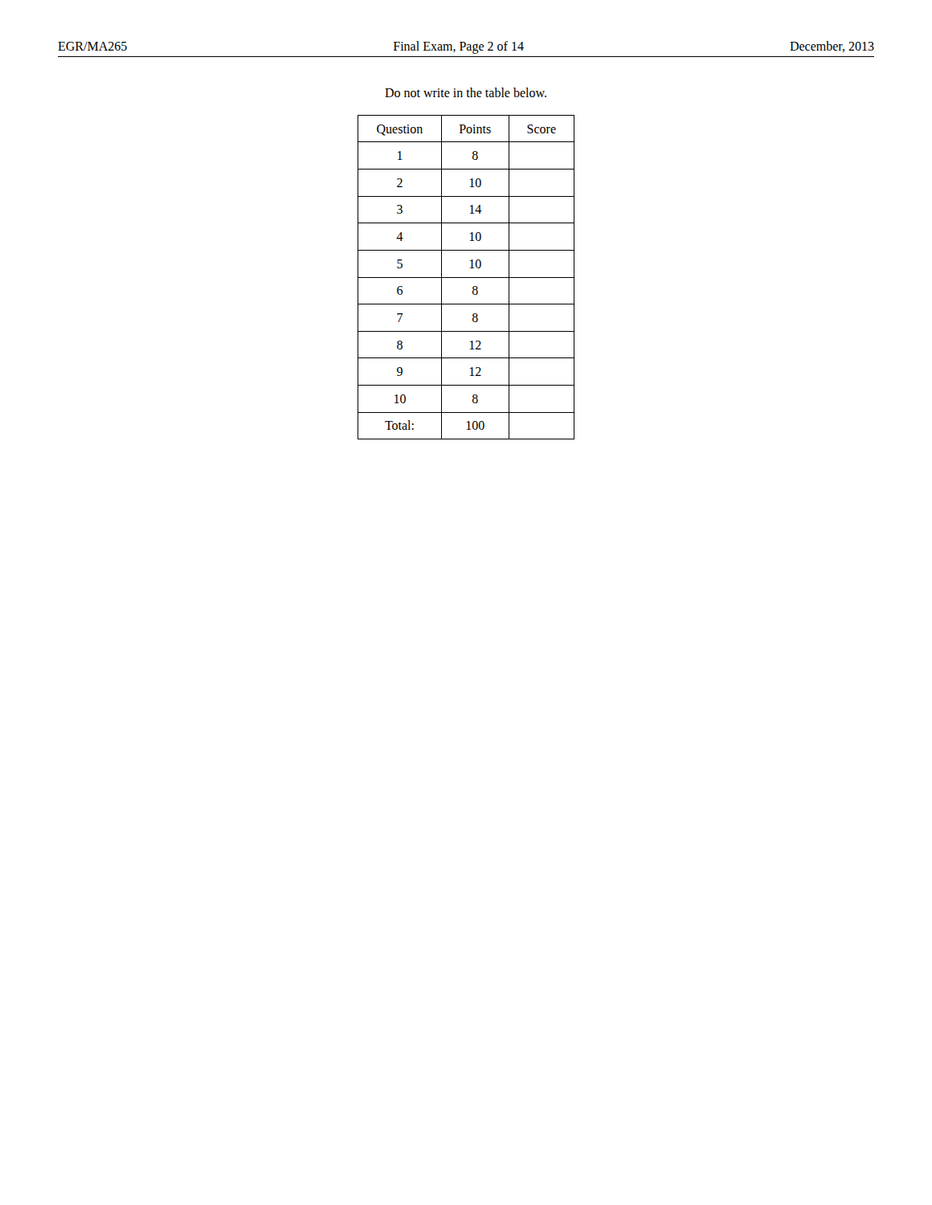EGR/MA265
Final Exam, Page 2 of 14
December, 2013
Do not write in the table below.
| Question | Points | Score |
| --- | --- | --- |
| 1 | 8 | |
| 2 | 10 | |
| 3 | 14 | |
| 4 | 10 | |
| 5 | 10 | |
| 6 | 8 | |
| 7 | 8 | |
| 8 | 12 | |
| 9 | 12 | |
| 10 | 8 | |
| Total: | 100 | |